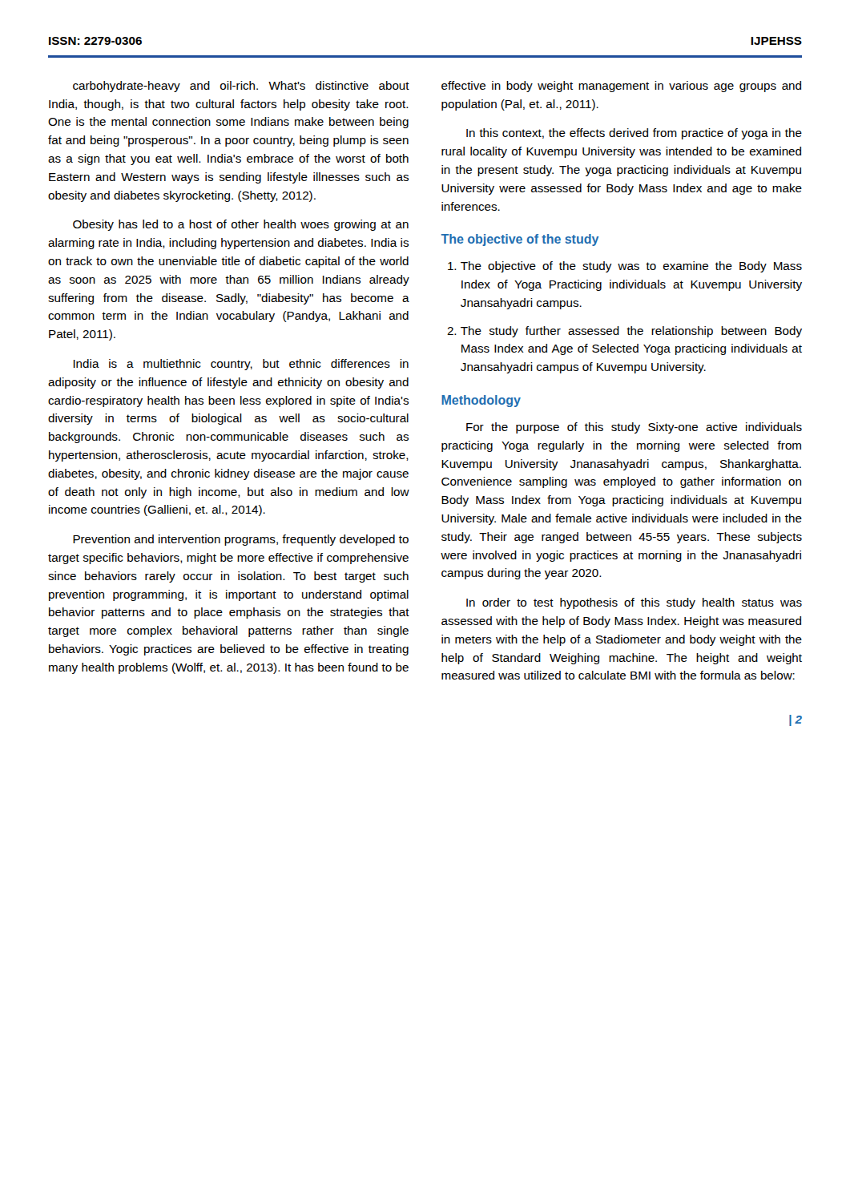ISSN: 2279-0306 IJPEHSS
carbohydrate-heavy and oil-rich. What's distinctive about India, though, is that two cultural factors help obesity take root. One is the mental connection some Indians make between being fat and being "prosperous". In a poor country, being plump is seen as a sign that you eat well. India's embrace of the worst of both Eastern and Western ways is sending lifestyle illnesses such as obesity and diabetes skyrocketing. (Shetty, 2012).
Obesity has led to a host of other health woes growing at an alarming rate in India, including hypertension and diabetes. India is on track to own the unenviable title of diabetic capital of the world as soon as 2025 with more than 65 million Indians already suffering from the disease. Sadly, "diabesity" has become a common term in the Indian vocabulary (Pandya, Lakhani and Patel, 2011).
India is a multiethnic country, but ethnic differences in adiposity or the influence of lifestyle and ethnicity on obesity and cardio-respiratory health has been less explored in spite of India's diversity in terms of biological as well as socio-cultural backgrounds. Chronic non-communicable diseases such as hypertension, atherosclerosis, acute myocardial infarction, stroke, diabetes, obesity, and chronic kidney disease are the major cause of death not only in high income, but also in medium and low income countries (Gallieni, et. al., 2014).
Prevention and intervention programs, frequently developed to target specific behaviors, might be more effective if comprehensive since behaviors rarely occur in isolation. To best target such prevention programming, it is important to understand optimal behavior patterns and to place emphasis on the strategies that target more complex behavioral patterns rather than single behaviors. Yogic practices are believed to be effective in treating many health problems (Wolff, et. al., 2013). It has been found to be effective in body weight management in various age groups and population (Pal, et. al., 2011).
In this context, the effects derived from practice of yoga in the rural locality of Kuvempu University was intended to be examined in the present study. The yoga practicing individuals at Kuvempu University were assessed for Body Mass Index and age to make inferences.
The objective of the study
The objective of the study was to examine the Body Mass Index of Yoga Practicing individuals at Kuvempu University Jnansahyadri campus.
The study further assessed the relationship between Body Mass Index and Age of Selected Yoga practicing individuals at Jnansahyadri campus of Kuvempu University.
Methodology
For the purpose of this study Sixty-one active individuals practicing Yoga regularly in the morning were selected from Kuvempu University Jnanasahyadri campus, Shankarghatta. Convenience sampling was employed to gather information on Body Mass Index from Yoga practicing individuals at Kuvempu University. Male and female active individuals were included in the study. Their age ranged between 45-55 years. These subjects were involved in yogic practices at morning in the Jnanasahyadri campus during the year 2020.
In order to test hypothesis of this study health status was assessed with the help of Body Mass Index. Height was measured in meters with the help of a Stadiometer and body weight with the help of Standard Weighing machine. The height and weight measured was utilized to calculate BMI with the formula as below:
| 2